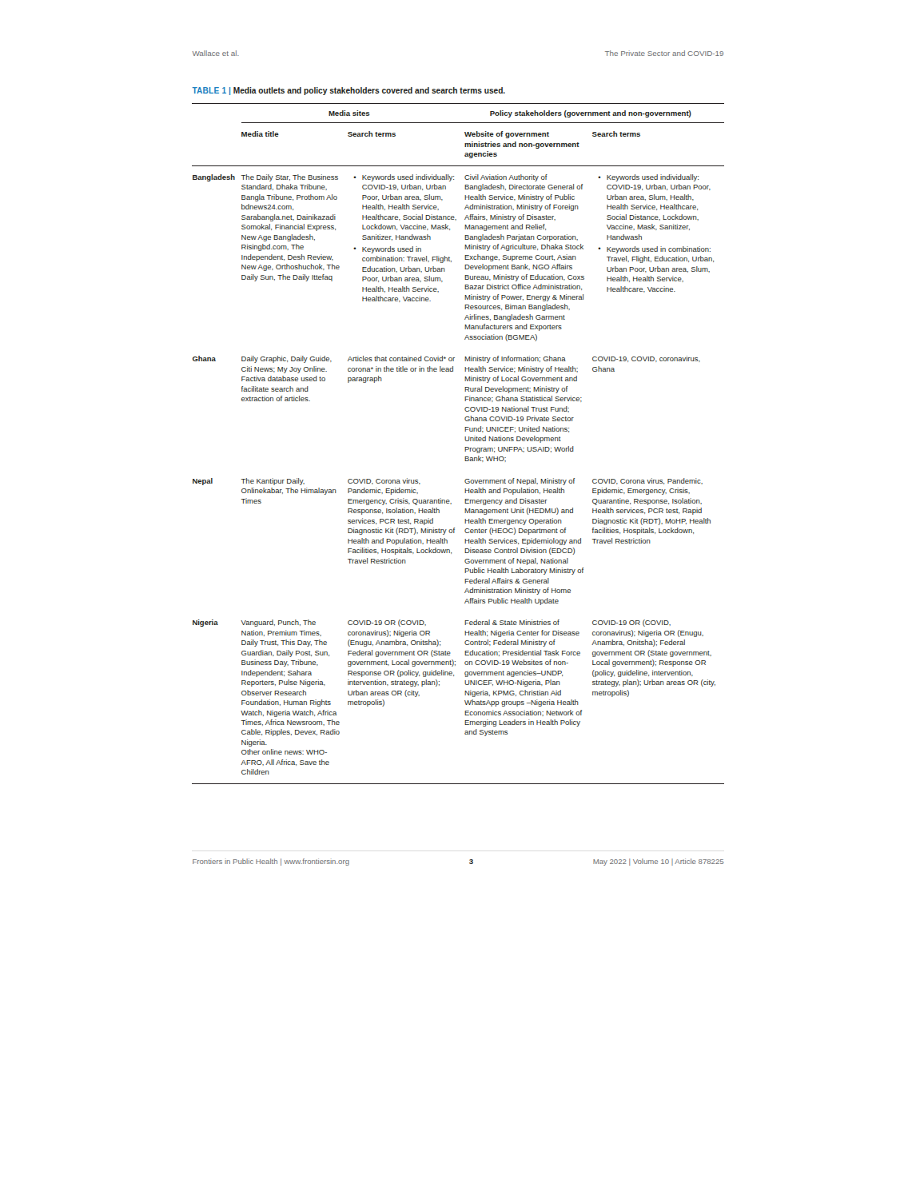Wallace et al.
The Private Sector and COVID-19
TABLE 1 | Media outlets and policy stakeholders covered and search terms used.
| | Media sites | Policy stakeholders (government and non-government) |
| --- | --- | --- |
| | Media title | Search terms | Website of government ministries and non-government agencies | Search terms |
| Bangladesh | The Daily Star, The Business Standard, Dhaka Tribune, Bangla Tribune, Prothom Alo bdnews24.com, Sarabangla.net, Dainikazadi Somokal, Financial Express, New Age Bangladesh, Risingbd.com, The Independent, Desh Review, New Age, Orthoshuchok, The Daily Sun, The Daily Ittefaq | Keywords used individually: COVID-19, Urban, Urban Poor, Urban area, Slum, Health, Health Service, Healthcare, Social Distance, Lockdown, Vaccine, Mask, Sanitizer, Handwash Keywords used in combination: Travel, Flight, Education, Urban, Urban Poor, Urban area, Slum, Health, Health Service, Healthcare, Vaccine. | Civil Aviation Authority of Bangladesh, Directorate General of Health Service, Ministry of Public Administration, Ministry of Foreign Affairs, Ministry of Disaster, Management and Relief, Bangladesh Parjatan Corporation, Ministry of Agriculture, Dhaka Stock Exchange, Supreme Court, Asian Development Bank, NGO Affairs Bureau, Ministry of Education, Coxs Bazar District Office Administration, Ministry of Power, Energy & Mineral Resources, Biman Bangladesh, Airlines, Bangladesh Garment Manufacturers and Exporters Association (BGMEA) | Keywords used individually: COVID-19, Urban, Urban Poor, Urban area, Slum, Health, Health Service, Healthcare, Social Distance, Lockdown, Vaccine, Mask, Sanitizer, Handwash Keywords used in combination: Travel, Flight, Education, Urban, Urban Poor, Urban area, Slum, Health, Health Service, Healthcare, Vaccine. |
| Ghana | Daily Graphic, Daily Guide, Citi News; My Joy Online. Factiva database used to facilitate search and extraction of articles. | Articles that contained Covid* or corona* in the title or in the lead paragraph | Ministry of Information; Ghana Health Service; Ministry of Health; Ministry of Local Government and Rural Development; Ministry of Finance; Ghana Statistical Service; COVID-19 National Trust Fund; Ghana COVID-19 Private Sector Fund; UNICEF; United Nations; United Nations Development Program; UNFPA; USAID; World Bank; WHO; | COVID-19, COVID, coronavirus, Ghana |
| Nepal | The Kantipur Daily, Onlinekabar, The Himalayan Times | COVID, Corona virus, Pandemic, Epidemic, Emergency, Crisis, Quarantine, Response, Isolation, Health services, PCR test, Rapid Diagnostic Kit (RDT), Ministry of Health and Population, Health Facilities, Hospitals, Lockdown, Travel Restriction | Government of Nepal, Ministry of Health and Population, Health Emergency and Disaster Management Unit (HEDMU) and Health Emergency Operation Center (HEOC) Department of Health Services, Epidemiology and Disease Control Division (EDCD) Government of Nepal, National Public Health Laboratory Ministry of Federal Affairs & General Administration Ministry of Home Affairs Public Health Update | COVID, Corona virus, Pandemic, Epidemic, Emergency, Crisis, Quarantine, Response, Isolation, Health services, PCR test, Rapid Diagnostic Kit (RDT), MoHP, Health facilities, Hospitals, Lockdown, Travel Restriction |
| Nigeria | Vanguard, Punch, The Nation, Premium Times, Daily Trust, This Day, The Guardian, Daily Post, Sun, Business Day, Tribune, Independent; Sahara Reporters, Pulse Nigeria, Observer Research Foundation, Human Rights Watch, Nigeria Watch, Africa Times, Africa Newsroom, The Cable, Ripples, Devex, Radio Nigeria. Other online news: WHO-AFRO, All Africa, Save the Children | COVID-19 OR (COVID, coronavirus); Nigeria OR (Enugu, Anambra, Onitsha); Federal government OR (State government, Local government); Response OR (policy, guideline, intervention, strategy, plan); Urban areas OR (city, metropolis) | Federal & State Ministries of Health; Nigeria Center for Disease Control; Federal Ministry of Education; Presidential Task Force on COVID-19 Websites of non-government agencies–UNDP, UNICEF, WHO-Nigeria, Plan Nigeria, KPMG, Christian Aid WhatsApp groups –Nigeria Health Economics Association; Network of Emerging Leaders in Health Policy and Systems | COVID-19 OR (COVID, coronavirus); Nigeria OR (Enugu, Anambra, Onitsha); Federal government OR (State government, Local government); Response OR (policy, guideline, intervention, strategy, plan); Urban areas OR (city, metropolis) |
Frontiers in Public Health | www.frontiersin.org
3
May 2022 | Volume 10 | Article 878225